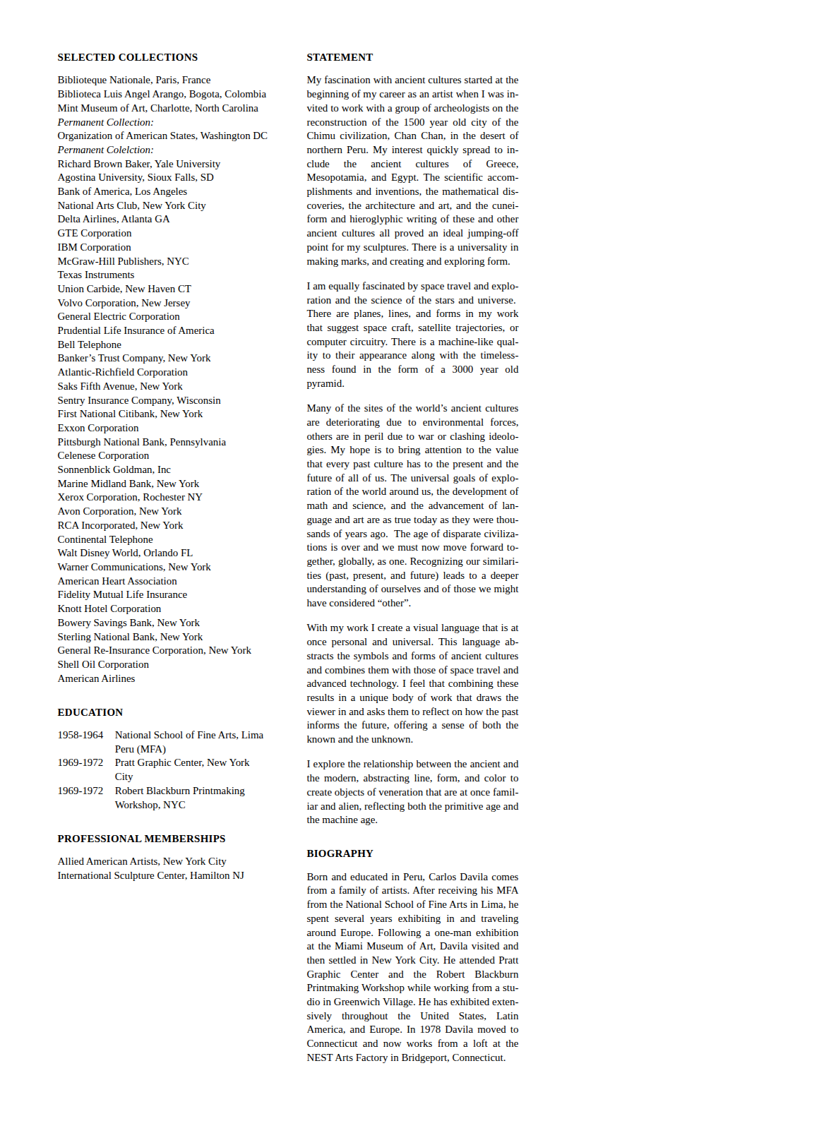Selected Collections
Biblioteque Nationale, Paris, France
Biblioteca Luis Angel Arango, Bogota, Colombia
Mint Museum of Art, Charlotte, North Carolina
Permanent Collection:
Organization of American States, Washington DC
Permanent Colelction:
Richard Brown Baker, Yale University
Agostina University, Sioux Falls, SD
Bank of America, Los Angeles
National Arts Club, New York City
Delta Airlines, Atlanta GA
GTE Corporation
IBM Corporation
McGraw-Hill Publishers, NYC
Texas Instruments
Union Carbide, New Haven CT
Volvo Corporation, New Jersey
General Electric Corporation
Prudential Life Insurance of America
Bell Telephone
Banker’s Trust Company, New York
Atlantic-Richfield Corporation
Saks Fifth Avenue, New York
Sentry Insurance Company, Wisconsin
First National Citibank, New York
Exxon Corporation
Pittsburgh National Bank, Pennsylvania
Celenese Corporation
Sonnenblick Goldman, Inc
Marine Midland Bank, New York
Xerox Corporation, Rochester NY
Avon Corporation, New York
RCA Incorporated, New York
Continental Telephone
Walt Disney World, Orlando FL
Warner Communications, New York
American Heart Association
Fidelity Mutual Life Insurance
Knott Hotel Corporation
Bowery Savings Bank, New York
Sterling National Bank, New York
General Re-Insurance Corporation, New York
Shell Oil Corporation
American Airlines
Education
| 1958-1964 | National School of Fine Arts, Lima Peru (MFA) |
| 1969-1972 | Pratt Graphic Center, New York City |
| 1969-1972 | Robert Blackburn Printmaking Workshop, NYC |
Professional Memberships
Allied American Artists, New York City
International Sculpture Center, Hamilton NJ
Statement
My fascination with ancient cultures started at the beginning of my career as an artist when I was invited to work with a group of archeologists on the reconstruction of the 1500 year old city of the Chimu civilization, Chan Chan, in the desert of northern Peru. My interest quickly spread to include the ancient cultures of Greece, Mesopotamia, and Egypt. The scientific accomplishments and inventions, the mathematical discoveries, the architecture and art, and the cuneiform and hieroglyphic writing of these and other ancient cultures all proved an ideal jumping-off point for my sculptures. There is a universality in making marks, and creating and exploring form.
I am equally fascinated by space travel and exploration and the science of the stars and universe. There are planes, lines, and forms in my work that suggest space craft, satellite trajectories, or computer circuitry. There is a machine-like quality to their appearance along with the timelessness found in the form of a 3000 year old pyramid.
Many of the sites of the world’s ancient cultures are deteriorating due to environmental forces, others are in peril due to war or clashing ideologies. My hope is to bring attention to the value that every past culture has to the present and the future of all of us. The universal goals of exploration of the world around us, the development of math and science, and the advancement of language and art are as true today as they were thousands of years ago. The age of disparate civilizations is over and we must now move forward together, globally, as one. Recognizing our similarities (past, present, and future) leads to a deeper understanding of ourselves and of those we might have considered “other”.
With my work I create a visual language that is at once personal and universal. This language abstracts the symbols and forms of ancient cultures and combines them with those of space travel and advanced technology. I feel that combining these results in a unique body of work that draws the viewer in and asks them to reflect on how the past informs the future, offering a sense of both the known and the unknown.
I explore the relationship between the ancient and the modern, abstracting line, form, and color to create objects of veneration that are at once familiar and alien, reflecting both the primitive age and the machine age.
Biography
Born and educated in Peru, Carlos Davila comes from a family of artists. After receiving his MFA from the National School of Fine Arts in Lima, he spent several years exhibiting in and traveling around Europe. Following a one-man exhibition at the Miami Museum of Art, Davila visited and then settled in New York City. He attended Pratt Graphic Center and the Robert Blackburn Printmaking Workshop while working from a studio in Greenwich Village. He has exhibited extensively throughout the United States, Latin America, and Europe. In 1978 Davila moved to Connecticut and now works from a loft at the NEST Arts Factory in Bridgeport, Connecticut.